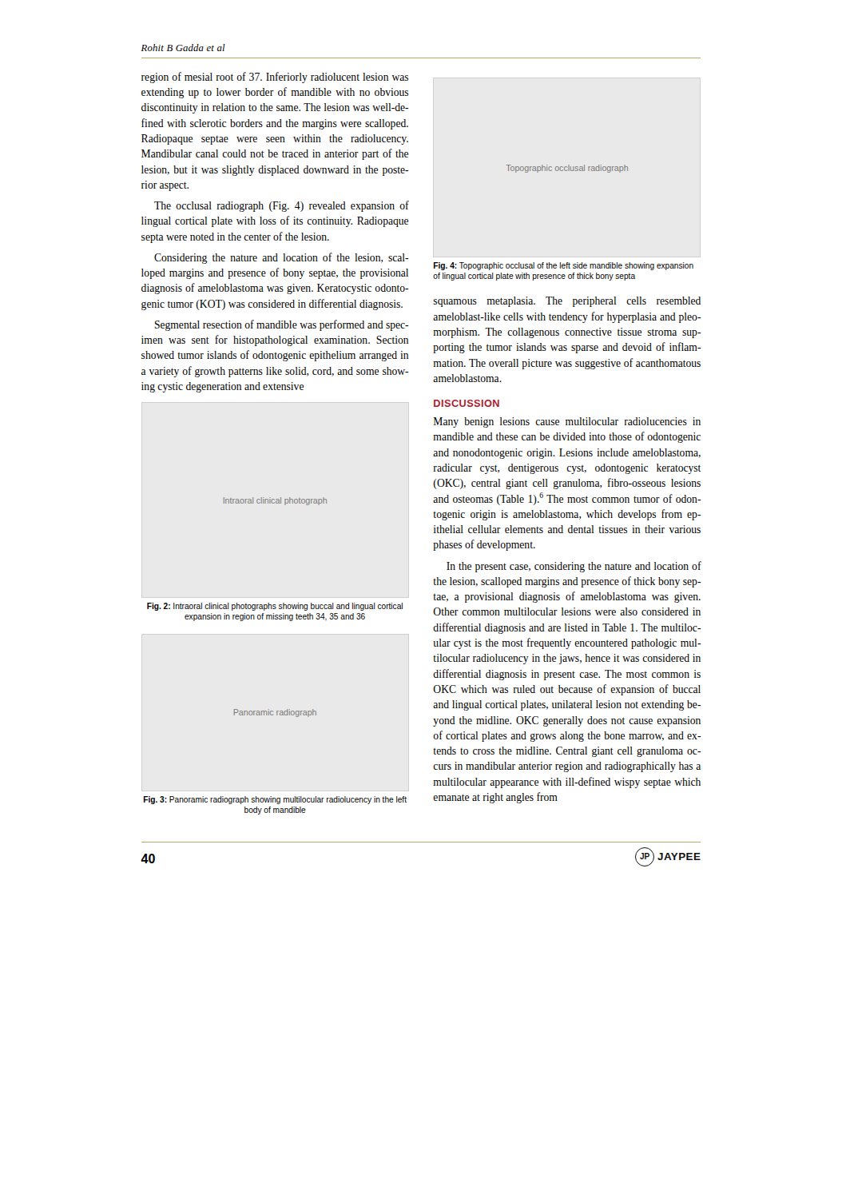Rohit B Gadda et al
region of mesial root of 37. Inferiorly radiolucent lesion was extending up to lower border of mandible with no obvious discontinuity in relation to the same. The lesion was well-defined with sclerotic borders and the margins were scalloped. Radiopaque septae were seen within the radiolucency. Mandibular canal could not be traced in anterior part of the lesion, but it was slightly displaced downward in the posterior aspect.
The occlusal radiograph (Fig. 4) revealed expansion of lingual cortical plate with loss of its continuity. Radiopaque septa were noted in the center of the lesion.
Considering the nature and location of the lesion, scalloped margins and presence of bony septae, the provisional diagnosis of ameloblastoma was given. Keratocystic odontogenic tumor (KOT) was considered in differential diagnosis.
Segmental resection of mandible was performed and specimen was sent for histopathological examination. Section showed tumor islands of odontogenic epithelium arranged in a variety of growth patterns like solid, cord, and some showing cystic degeneration and extensive
Intraoral clinical photograph
Fig. 2: Intraoral clinical photographs showing buccal and lingual cortical expansion in region of missing teeth 34, 35 and 36
Panoramic radiograph
Fig. 3: Panoramic radiograph showing multilocular radiolucency in the left body of mandible
Topographic occlusal radiograph
Fig. 4: Topographic occlusal of the left side mandible showing expansion of lingual cortical plate with presence of thick bony septa
squamous metaplasia. The peripheral cells resembled ameloblast-like cells with tendency for hyperplasia and pleomorphism. The collagenous connective tissue stroma supporting the tumor islands was sparse and devoid of inflammation. The overall picture was suggestive of acanthomatous ameloblastoma.
Discussion
Many benign lesions cause multilocular radiolucencies in mandible and these can be divided into those of odontogenic and nonodontogenic origin. Lesions include ameloblastoma, radicular cyst, dentigerous cyst, odontogenic keratocyst (OKC), central giant cell granuloma, fibro-osseous lesions and osteomas (Table 1).6 The most common tumor of odontogenic origin is ameloblastoma, which develops from epithelial cellular elements and dental tissues in their various phases of development.
In the present case, considering the nature and location of the lesion, scalloped margins and presence of thick bony septae, a provisional diagnosis of ameloblastoma was given. Other common multilocular lesions were also considered in differential diagnosis and are listed in Table 1. The multilocular cyst is the most frequently encountered pathologic multilocular radiolucency in the jaws, hence it was considered in differential diagnosis in present case. The most common is OKC which was ruled out because of expansion of buccal and lingual cortical plates, unilateral lesion not extending beyond the midline. OKC generally does not cause expansion of cortical plates and grows along the bone marrow, and extends to cross the midline. Central giant cell granuloma occurs in mandibular anterior region and radiographically has a multilocular appearance with ill-defined wispy septae which emanate at right angles from
40
JP JAYPEE